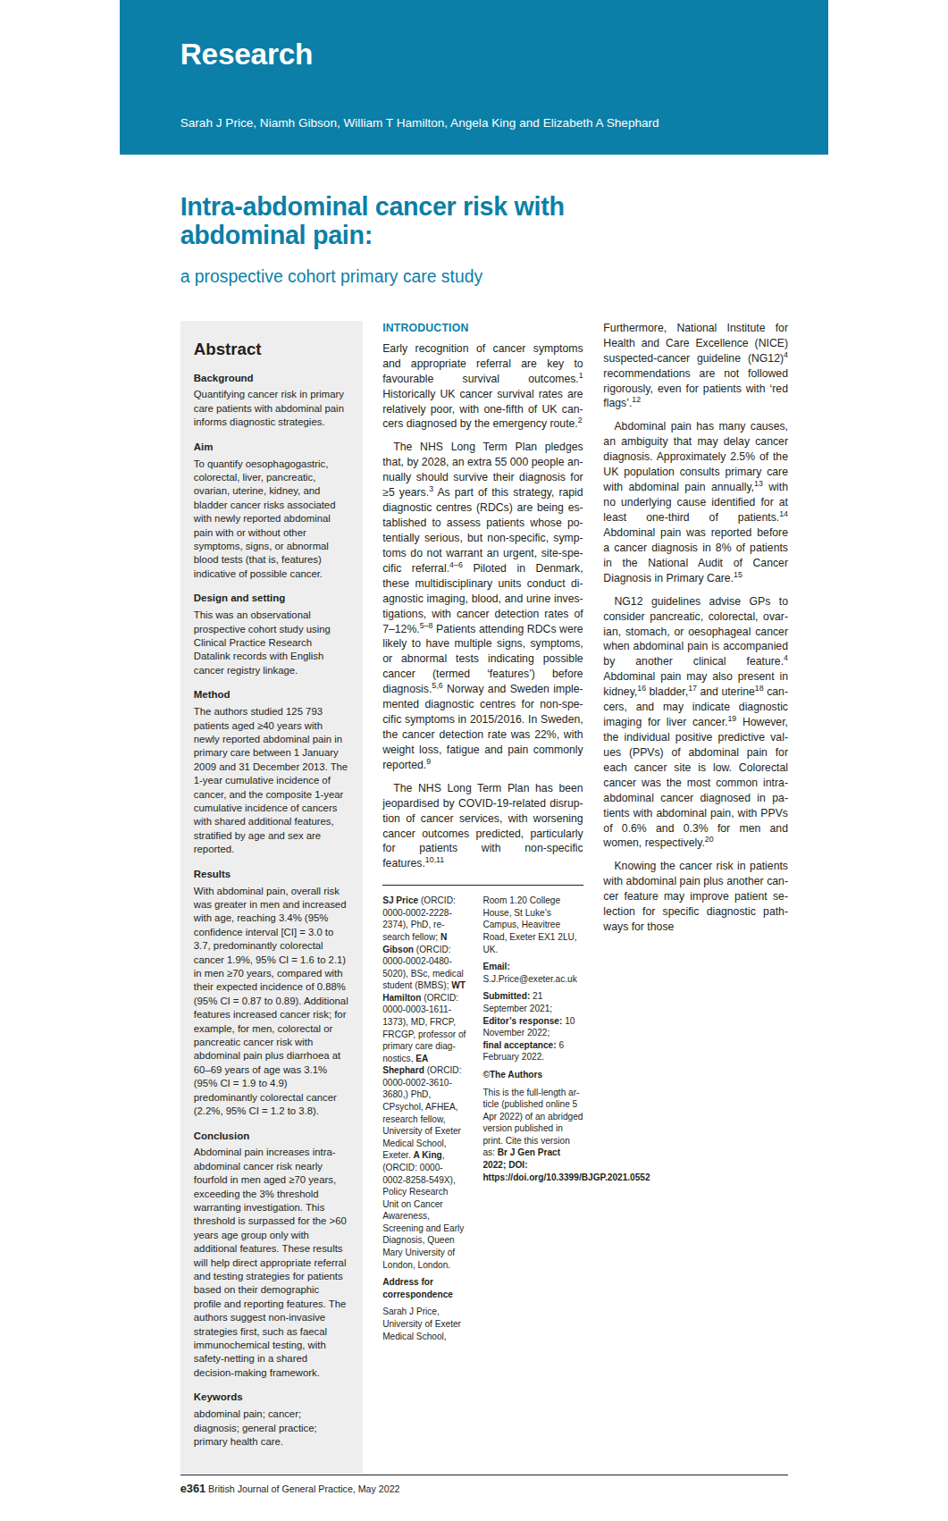Research
Sarah J Price, Niamh Gibson, William T Hamilton, Angela King and Elizabeth A Shephard
Intra-abdominal cancer risk with
abdominal pain:
a prospective cohort primary care study
Abstract
Background
Quantifying cancer risk in primary care patients with abdominal pain informs diagnostic strategies.
Aim
To quantify oesophagogastric, colorectal, liver, pancreatic, ovarian, uterine, kidney, and bladder cancer risks associated with newly reported abdominal pain with or without other symptoms, signs, or abnormal blood tests (that is, features) indicative of possible cancer.
Design and setting
This was an observational prospective cohort study using Clinical Practice Research Datalink records with English cancer registry linkage.
Method
The authors studied 125 793 patients aged ≥40 years with newly reported abdominal pain in primary care between 1 January 2009 and 31 December 2013. The 1-year cumulative incidence of cancer, and the composite 1-year cumulative incidence of cancers with shared additional features, stratified by age and sex are reported.
Results
With abdominal pain, overall risk was greater in men and increased with age, reaching 3.4% (95% confidence interval [CI] = 3.0 to 3.7, predominantly colorectal cancer 1.9%, 95% CI = 1.6 to 2.1) in men ≥70 years, compared with their expected incidence of 0.88% (95% CI = 0.87 to 0.89). Additional features increased cancer risk; for example, for men, colorectal or pancreatic cancer risk with abdominal pain plus diarrhoea at 60–69 years of age was 3.1% (95% CI = 1.9 to 4.9) predominantly colorectal cancer (2.2%, 95% CI = 1.2 to 3.8).
Conclusion
Abdominal pain increases intra-abdominal cancer risk nearly fourfold in men aged ≥70 years, exceeding the 3% threshold warranting investigation. This threshold is surpassed for the >60 years age group only with additional features. These results will help direct appropriate referral and testing strategies for patients based on their demographic profile and reporting features. The authors suggest non-invasive strategies first, such as faecal immunochemical testing, with safety-netting in a shared decision-making framework.
Keywords
abdominal pain; cancer; diagnosis; general practice; primary health care.
INTRODUCTION
Early recognition of cancer symptoms and appropriate referral are key to favourable survival outcomes.1 Historically UK cancer survival rates are relatively poor, with one-fifth of UK cancers diagnosed by the emergency route.2
The NHS Long Term Plan pledges that, by 2028, an extra 55 000 people annually should survive their diagnosis for ≥5 years.3 As part of this strategy, rapid diagnostic centres (RDCs) are being established to assess patients whose potentially serious, but non-specific, symptoms do not warrant an urgent, site-specific referral.4–6 Piloted in Denmark, these multidisciplinary units conduct diagnostic imaging, blood, and urine investigations, with cancer detection rates of 7–12%.5–8 Patients attending RDCs were likely to have multiple signs, symptoms, or abnormal tests indicating possible cancer (termed ‘features’) before diagnosis.5,6 Norway and Sweden implemented diagnostic centres for non-specific symptoms in 2015/2016. In Sweden, the cancer detection rate was 22%, with weight loss, fatigue and pain commonly reported.9
The NHS Long Term Plan has been jeopardised by COVID-19-related disruption of cancer services, with worsening cancer outcomes predicted, particularly for patients with non-specific features.10,11
SJ Price (ORCID: 0000-0002-2228-2374), PhD, research fellow; N Gibson (ORCID: 0000-0002-0480-5020), BSc, medical student (BMBS); WT Hamilton (ORCID: 0000-0003-1611-1373), MD, FRCP, FRCGP, professor of primary care diagnostics, EA Shephard (ORCID: 0000-0002-3610-3680,) PhD, CPsychol, AFHEA, research fellow, University of Exeter Medical School, Exeter. A King, (ORCID: 0000-0002-8258-549X), Policy Research Unit on Cancer Awareness, Screening and Early Diagnosis, Queen Mary University of London, London.
Address for correspondence
Sarah J Price, University of Exeter Medical School,
Room 1.20 College House, St Luke’s Campus, Heavitree Road, Exeter EX1 2LU, UK.
Email: S.J.Price@exeter.ac.uk
Submitted: 21 September 2021;
Editor’s response: 10 November 2022;
final acceptance: 6 February 2022.
©The Authors
This is the full-length article (published online 5 Apr 2022) of an abridged version published in print. Cite this version as: Br J Gen Pract 2022; DOI: https://doi.org/10.3399/BJGP.2021.0552
Furthermore, National Institute for Health and Care Excellence (NICE) suspected-cancer guideline (NG12)4 recommendations are not followed rigorously, even for patients with ‘red flags’.12
Abdominal pain has many causes, an ambiguity that may delay cancer diagnosis. Approximately 2.5% of the UK population consults primary care with abdominal pain annually,13 with no underlying cause identified for at least one-third of patients.14 Abdominal pain was reported before a cancer diagnosis in 8% of patients in the National Audit of Cancer Diagnosis in Primary Care.15
NG12 guidelines advise GPs to consider pancreatic, colorectal, ovarian, stomach, or oesophageal cancer when abdominal pain is accompanied by another clinical feature.4 Abdominal pain may also present in kidney,16 bladder,17 and uterine18 cancers, and may indicate diagnostic imaging for liver cancer.19 However, the individual positive predictive values (PPVs) of abdominal pain for each cancer site is low. Colorectal cancer was the most common intra-abdominal cancer diagnosed in patients with abdominal pain, with PPVs of 0.6% and 0.3% for men and women, respectively.20
Knowing the cancer risk in patients with abdominal pain plus another cancer feature may improve patient selection for specific diagnostic pathways for those
e361 British Journal of General Practice, May 2022